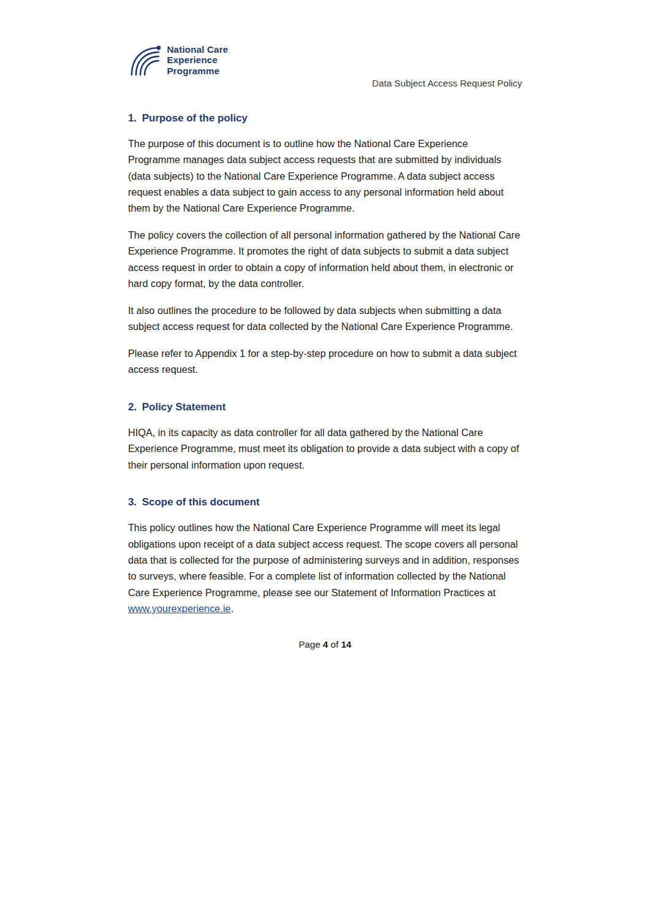National Care
Experience
Programme
Data Subject Access Request Policy
1. Purpose of the policy
The purpose of this document is to outline how the National Care Experience Programme manages data subject access requests that are submitted by individuals (data subjects) to the National Care Experience Programme. A data subject access request enables a data subject to gain access to any personal information held about them by the National Care Experience Programme.
The policy covers the collection of all personal information gathered by the National Care Experience Programme. It promotes the right of data subjects to submit a data subject access request in order to obtain a copy of information held about them, in electronic or hard copy format, by the data controller.
It also outlines the procedure to be followed by data subjects when submitting a data subject access request for data collected by the National Care Experience Programme.
Please refer to Appendix 1 for a step-by-step procedure on how to submit a data subject access request.
2. Policy Statement
HIQA, in its capacity as data controller for all data gathered by the National Care Experience Programme, must meet its obligation to provide a data subject with a copy of their personal information upon request.
3. Scope of this document
This policy outlines how the National Care Experience Programme will meet its legal obligations upon receipt of a data subject access request. The scope covers all personal data that is collected for the purpose of administering surveys and in addition, responses to surveys, where feasible. For a complete list of information collected by the National Care Experience Programme, please see our Statement of Information Practices at www.yourexperience.ie.
Page 4 of 14